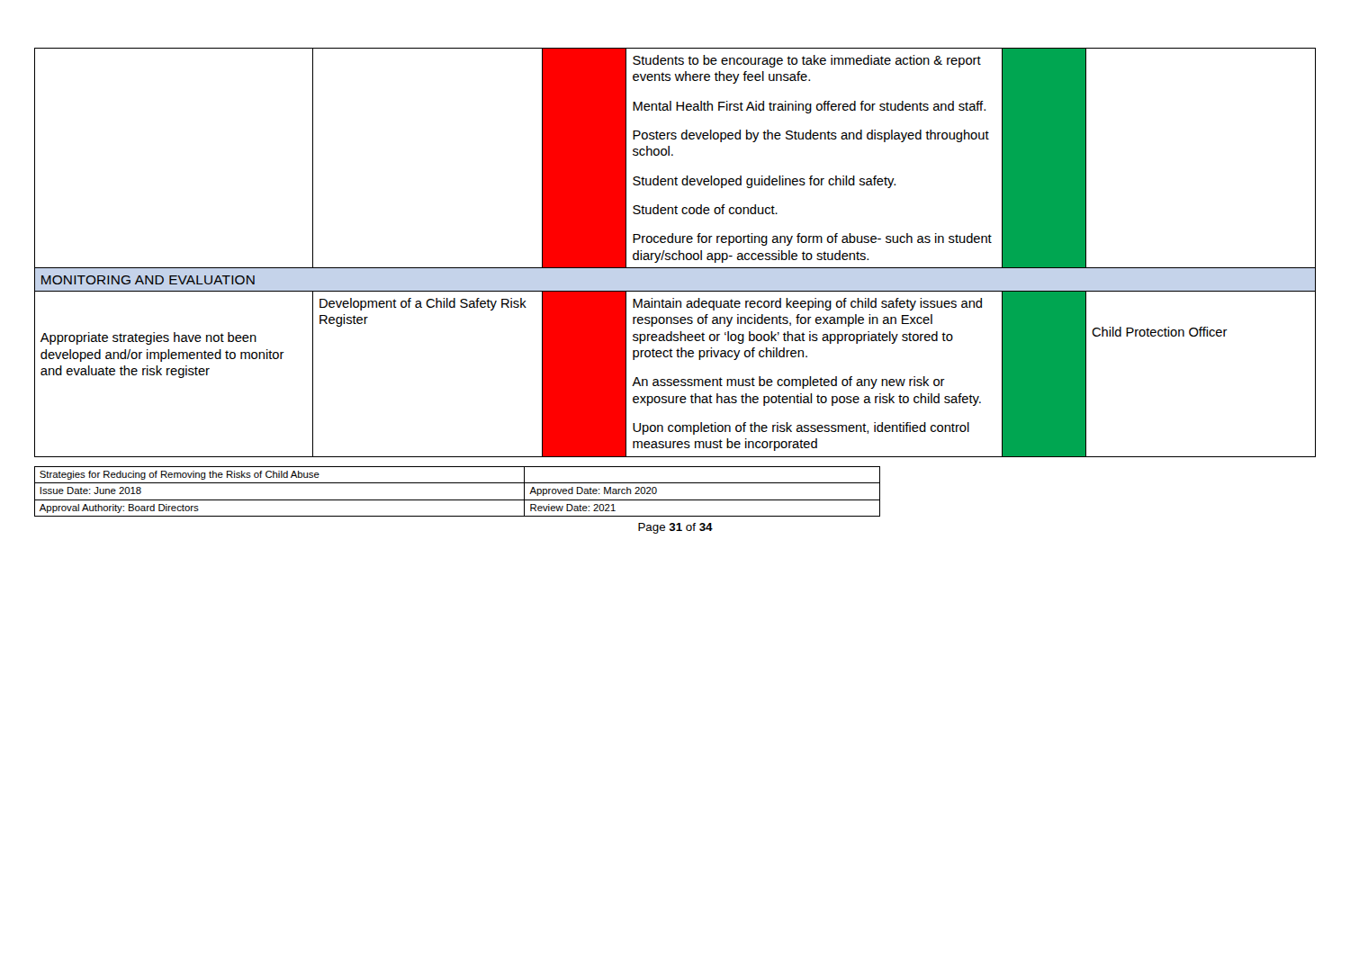| | | | Students to be encourage to take immediate action & report events where they feel unsafe. Mental Health First Aid training offered for students and staff. Posters developed by the Students and displayed throughout school. Student developed guidelines for child safety. Student code of conduct. Procedure for reporting any form of abuse- such as in student diary/school app- accessible to students. | | |
| MONITORING AND EVALUATION |
| Appropriate strategies have not been developed and/or implemented to monitor and evaluate the risk register | Development of a Child Safety Risk Register | | Maintain adequate record keeping of child safety issues and responses of any incidents, for example in an Excel spreadsheet or ‘log book’ that is appropriately stored to protect the privacy of children. An assessment must be completed of any new risk or exposure that has the potential to pose a risk to child safety. Upon completion of the risk assessment, identified control measures must be incorporated | | Child Protection Officer |
| Strategies for Reducing of Removing the Risks of Child Abuse | |
| Issue Date: June 2018 | Approved Date: March 2020 |
| Approval Authority: Board Directors | Review Date: 2021 |
Page 31 of 34